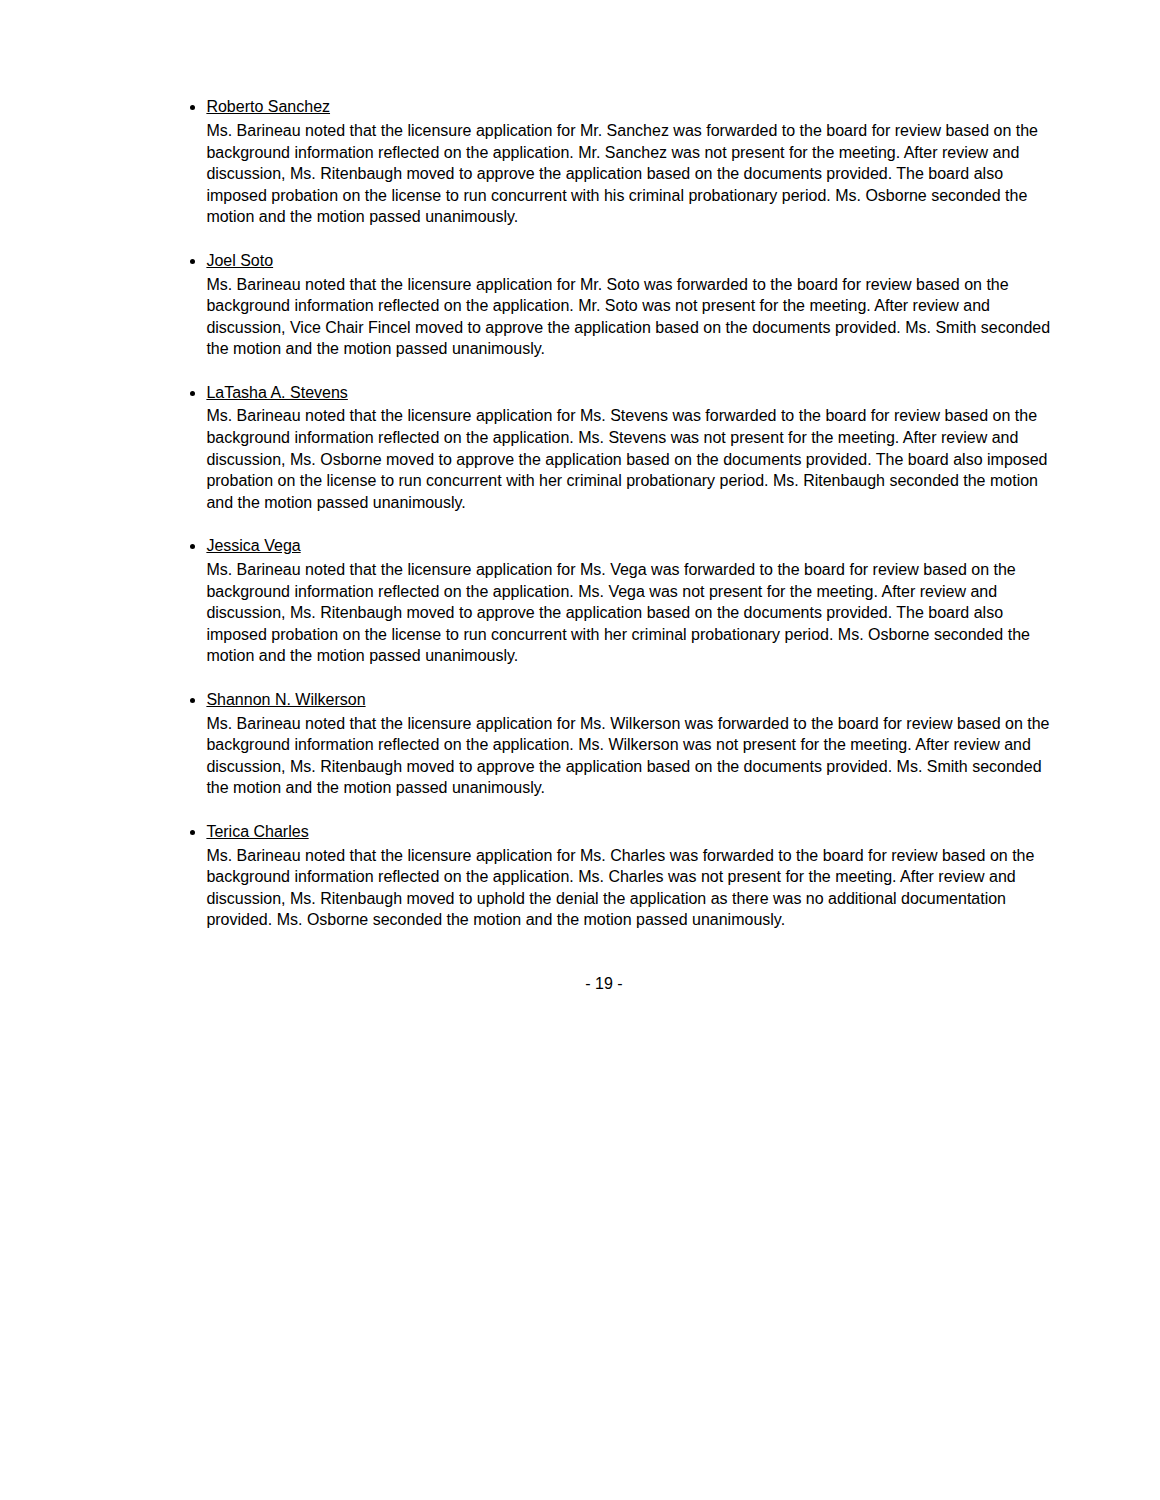Roberto Sanchez
Ms. Barineau noted that the licensure application for Mr. Sanchez was forwarded to the board for review based on the background information reflected on the application. Mr. Sanchez was not present for the meeting. After review and discussion, Ms. Ritenbaugh moved to approve the application based on the documents provided. The board also imposed probation on the license to run concurrent with his criminal probationary period. Ms. Osborne seconded the motion and the motion passed unanimously.
Joel Soto
Ms. Barineau noted that the licensure application for Mr. Soto was forwarded to the board for review based on the background information reflected on the application. Mr. Soto was not present for the meeting. After review and discussion, Vice Chair Fincel moved to approve the application based on the documents provided. Ms. Smith seconded the motion and the motion passed unanimously.
LaTasha A. Stevens
Ms. Barineau noted that the licensure application for Ms. Stevens was forwarded to the board for review based on the background information reflected on the application. Ms. Stevens was not present for the meeting. After review and discussion, Ms. Osborne moved to approve the application based on the documents provided. The board also imposed probation on the license to run concurrent with her criminal probationary period. Ms. Ritenbaugh seconded the motion and the motion passed unanimously.
Jessica Vega
Ms. Barineau noted that the licensure application for Ms. Vega was forwarded to the board for review based on the background information reflected on the application. Ms. Vega was not present for the meeting. After review and discussion, Ms. Ritenbaugh moved to approve the application based on the documents provided. The board also imposed probation on the license to run concurrent with her criminal probationary period. Ms. Osborne seconded the motion and the motion passed unanimously.
Shannon N. Wilkerson
Ms. Barineau noted that the licensure application for Ms. Wilkerson was forwarded to the board for review based on the background information reflected on the application. Ms. Wilkerson was not present for the meeting. After review and discussion, Ms. Ritenbaugh moved to approve the application based on the documents provided. Ms. Smith seconded the motion and the motion passed unanimously.
Terica Charles
Ms. Barineau noted that the licensure application for Ms. Charles was forwarded to the board for review based on the background information reflected on the application. Ms. Charles was not present for the meeting. After review and discussion, Ms. Ritenbaugh moved to uphold the denial the application as there was no additional documentation provided. Ms. Osborne seconded the motion and the motion passed unanimously.
- 19 -